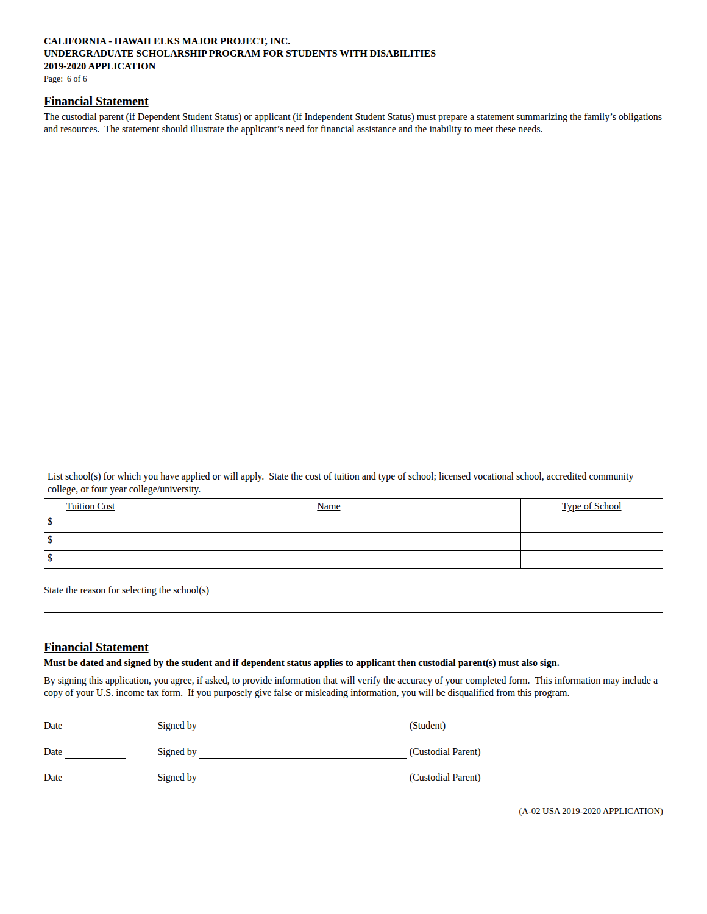CALIFORNIA - HAWAII ELKS MAJOR PROJECT, INC.
UNDERGRADUATE SCHOLARSHIP PROGRAM FOR STUDENTS WITH DISABILITIES
2019-2020 APPLICATION
Page: 6 of 6
Financial Statement
The custodial parent (if Dependent Student Status) or applicant (if Independent Student Status) must prepare a statement summarizing the family’s obligations and resources. The statement should illustrate the applicant’s need for financial assistance and the inability to meet these needs.
| List school(s) for which you have applied or will apply. State the cost of tuition and type of school; licensed vocational school, accredited community college, or four year college/university. |
| Tuition Cost | Name | Type of School |
| $ | | |
| $ | | |
| $ | | |
State the reason for selecting the school(s)
Financial Statement
Must be dated and signed by the student and if dependent status applies to applicant then custodial parent(s) must also sign.
By signing this application, you agree, if asked, to provide information that will verify the accuracy of your completed form. This information may include a copy of your U.S. income tax form. If you purposely give false or misleading information, you will be disqualified from this program.
Date Signed by (Student)
Date Signed by (Custodial Parent)
Date Signed by (Custodial Parent)
(A-02 USA 2019-2020 APPLICATION)